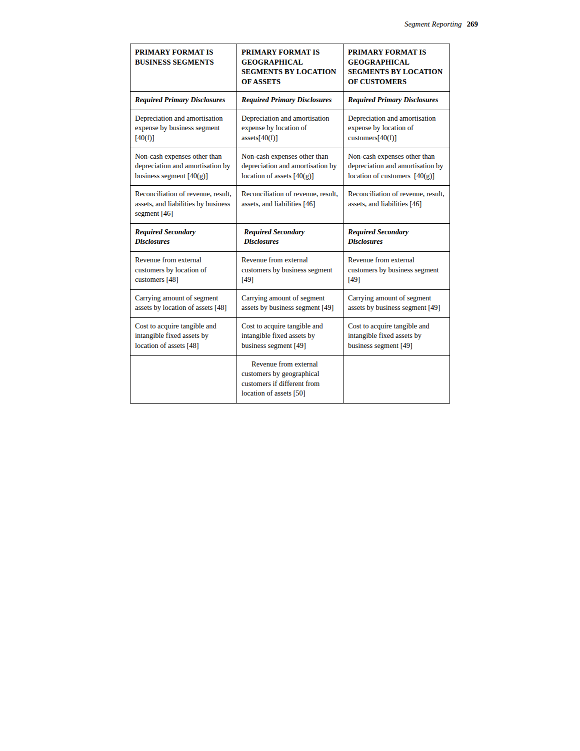Segment Reporting 269
| Primary Format is Business Segments | Primary Format is Geographical Segments by Location of Assets | Primary Format is Geographical Segments by Location of Customers |
| --- | --- | --- |
| Required Primary Disclosures | Required Primary Disclosures | Required Primary Disclosures |
| Depreciation and amortisation expense by business segment [40(f)] | Depreciation and amortisation expense by location of assets[40(f)] | Depreciation and amortisation expense by location of customers[40(f)] |
| Non-cash expenses other than depreciation and amortisation by business segment [40(g)] | Non-cash expenses other than depreciation and amortisation by location of assets [40(g)] | Non-cash expenses other than depreciation and amortisation by location of customers [40(g)] |
| Reconciliation of revenue, result, assets, and liabilities by business segment [46] | Reconciliation of revenue, result, assets, and liabilities [46] | Reconciliation of revenue, result, assets, and liabilities [46] |
| Required Secondary Disclosures | Required Secondary Disclosures | Required Secondary Disclosures |
| Revenue from external customers by location of customers [48] | Revenue from external customers by business segment [49] | Revenue from external customers by business segment [49] |
| Carrying amount of segment assets by location of assets [48] | Carrying amount of segment assets by business segment [49] | Carrying amount of segment assets by business segment [49] |
| Cost to acquire tangible and intangible fixed assets by location of assets [48] | Cost to acquire tangible and intangible fixed assets by business segment [49] | Cost to acquire tangible and intangible fixed assets by business segment [49] |
| | Revenue from external customers by geographical customers if different from location of assets [50] | |